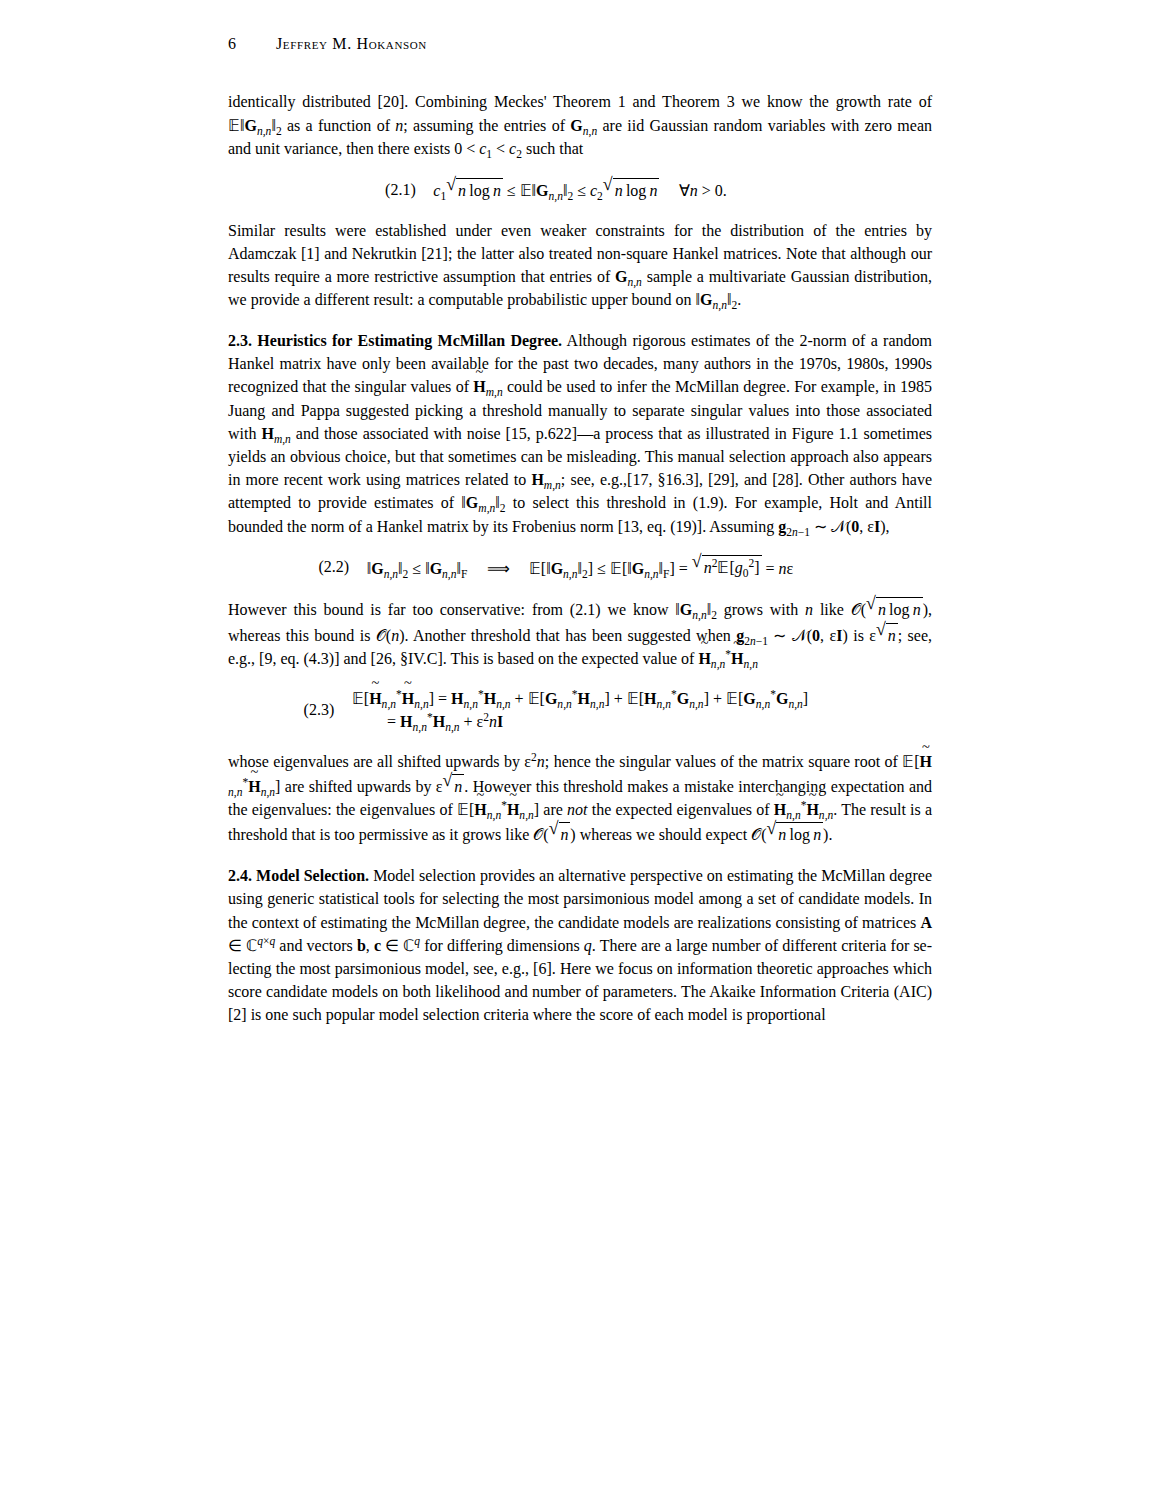6 Jeffrey M. Hokanson
identically distributed [20]. Combining Meckes' Theorem 1 and Theorem 3 we know the growth rate of 𝔼‖Gn,n‖2 as a function of n; assuming the entries of Gn,n are iid Gaussian random variables with zero mean and unit variance, then there exists 0 < c1 < c2 such that
(2.1) c1n log n ≤ 𝔼‖Gn,n‖2 ≤ c2n log n ∀n > 0.
Similar results were established under even weaker constraints for the distribution of the entries by Adamczak [1] and Nekrutkin [21]; the latter also treated non-square Hankel matrices. Note that although our results require a more restrictive assumption that entries of Gn,n sample a multivariate Gaussian distribution, we provide a different result: a computable probabilistic upper bound on ‖Gn,n‖2.
2.3. Heuristics for Estimating McMillan Degree.
Although rigorous estimates of the 2-norm of a random Hankel matrix have only been available for the past two decades, many authors in the 1970s, 1980s, 1990s recognized that the singular values of ~Hm,n could be used to infer the McMillan degree. For example, in 1985 Juang and Pappa suggested picking a threshold manually to separate singular values into those associated with Hm,n and those associated with noise [15, p.622]—a process that as illustrated in Figure 1.1 sometimes yields an obvious choice, but that sometimes can be misleading. This manual selection approach also appears in more recent work using matrices related to Hm,n; see, e.g.,[17, §16.3], [29], and [28]. Other authors have attempted to provide estimates of ‖Gm,n‖2 to select this threshold in (1.9). For example, Holt and Antill bounded the norm of a Hankel matrix by its Frobenius norm [13, eq. (19)]. Assuming g2n−1 ∼ 𝒩(0, εI),
(2.2) ‖Gn,n‖2 ≤ ‖Gn,n‖F ⟹ 𝔼[‖Gn,n‖2] ≤ 𝔼[‖Gn,n‖F] = n2𝔼[g02] = nε
However this bound is far too conservative: from (2.1) we know ‖Gn,n‖2 grows with n like 𝒪(n log n), whereas this bound is 𝒪(n). Another threshold that has been suggested when g2n−1 ∼ 𝒩(0, εI) is εn; see, e.g., [9, eq. (4.3)] and [26, §IV.C]. This is based on the expected value of ~Hn,n*~Hn,n
(2.3) 𝔼[~Hn,n*~Hn,n] = Hn,n*Hn,n + 𝔼[Gn,n*Hn,n] + 𝔼[Hn,n*Gn,n] + 𝔼[Gn,n*Gn,n] = Hn,n*Hn,n + ε2nI
whose eigenvalues are all shifted upwards by ε2n; hence the singular values of the matrix square root of 𝔼[~Hn,n*~Hn,n] are shifted upwards by εn. However this threshold makes a mistake interchanging expectation and the eigenvalues: the eigenvalues of 𝔼[~Hn,n*~Hn,n] are not the expected eigenvalues of ~Hn,n*~Hn,n. The result is a threshold that is too permissive as it grows like 𝒪(n) whereas we should expect 𝒪(n log n).
2.4. Model Selection.
Model selection provides an alternative perspective on estimating the McMillan degree using generic statistical tools for selecting the most parsimonious model among a set of candidate models. In the context of estimating the McMillan degree, the candidate models are realizations consisting of matrices A ∈ ℂq×q and vectors b, c ∈ ℂq for differing dimensions q. There are a large number of different criteria for selecting the most parsimonious model, see, e.g., [6]. Here we focus on information theoretic approaches which score candidate models on both likelihood and number of parameters. The Akaike Information Criteria (AIC) [2] is one such popular model selection criteria where the score of each model is proportional